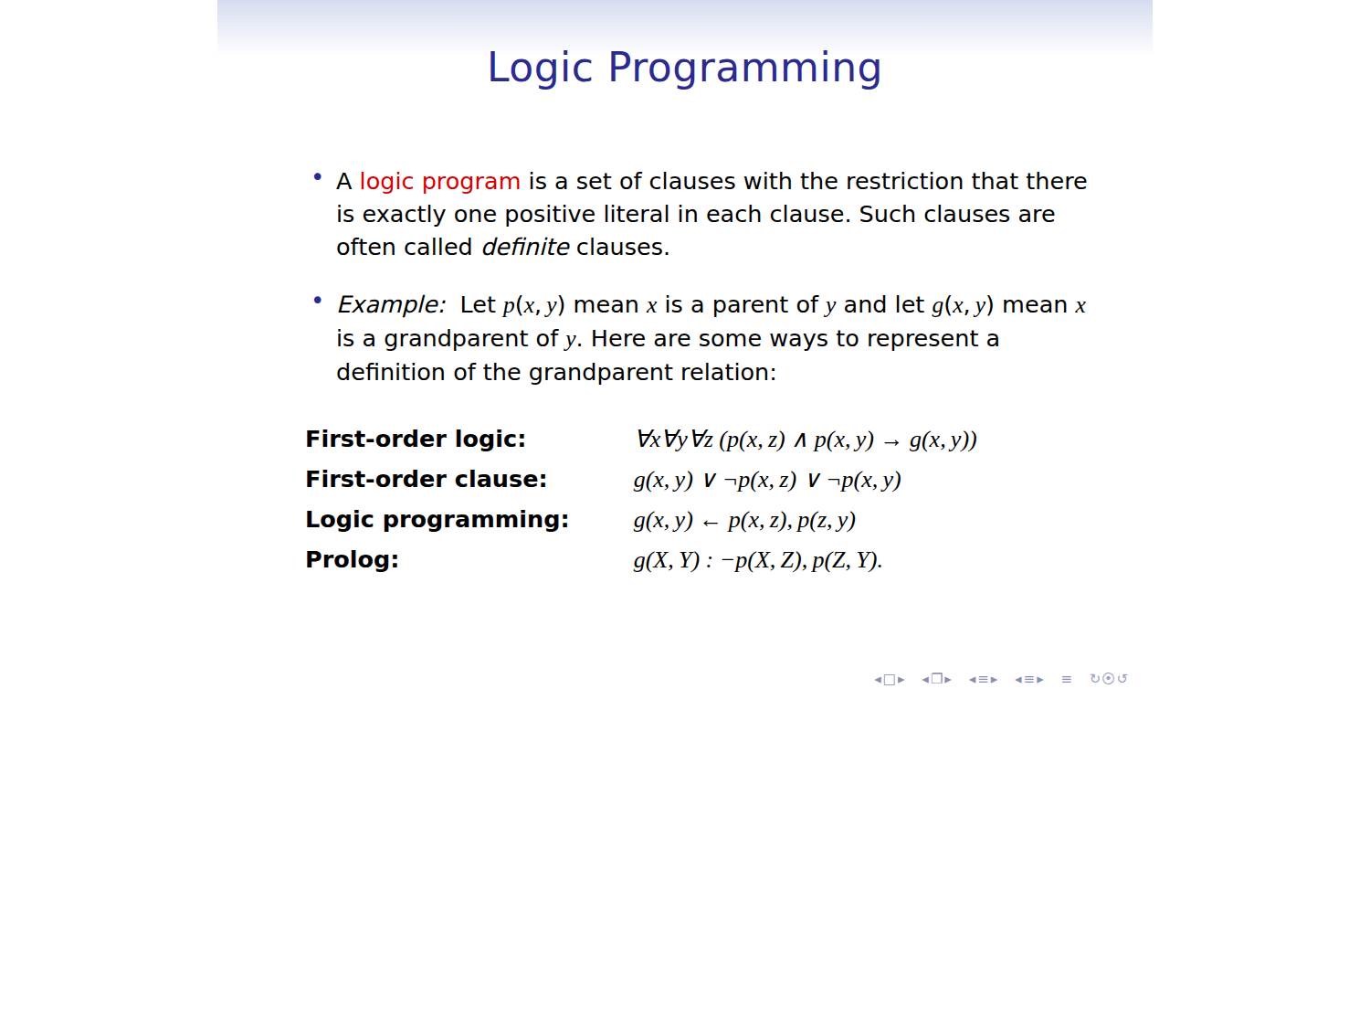Logic Programming
A logic program is a set of clauses with the restriction that there is exactly one positive literal in each clause. Such clauses are often called definite clauses.
Example: Let p(x, y) mean x is a parent of y and let g(x, y) mean x is a grandparent of y. Here are some ways to represent a definition of the grandparent relation:
| First-order logic: | ∀ x ∀ y ∀ z ( p ( x , z ) ∧ p ( x , y ) → g ( x , y )) |
| First-order clause: | g ( x , y ) ∨ ¬ p ( x , z ) ∨ ¬ p ( x , y ) |
| Logic programming: | g ( x , y ) ← p ( x , z ), p ( z , y ) |
| Prolog: | g ( X , Y ) : − p ( X , Z ), p ( Z , Y ). |
◂□▸ ◂❐▸ ◂≡▸ ◂≡▸ ≡ ↻⦿↺